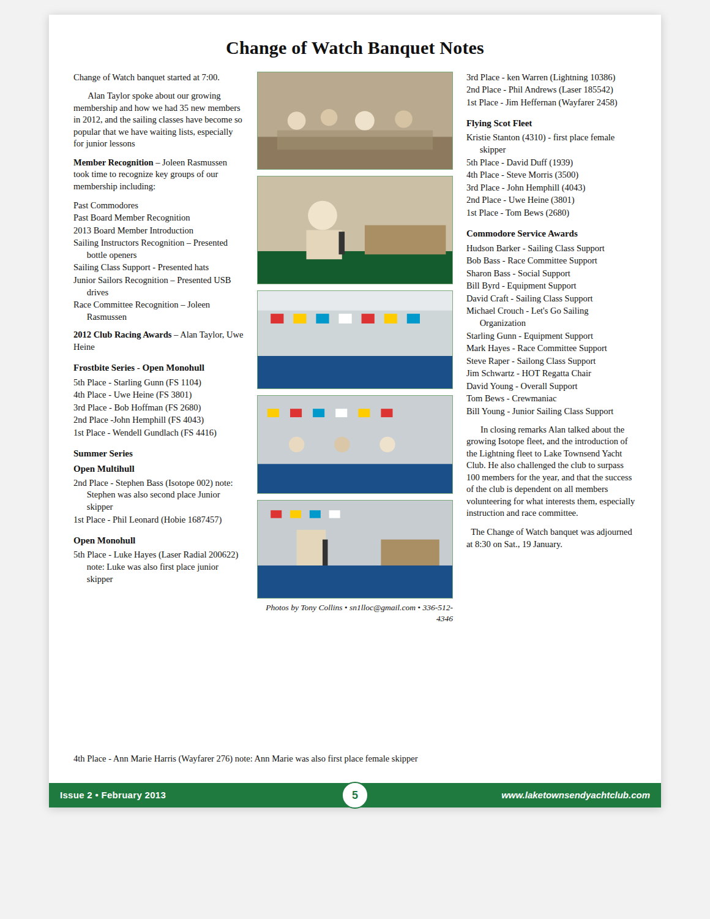Change of Watch Banquet Notes
Change of Watch banquet started at 7:00.
Alan Taylor spoke about our growing membership and how we had 35 new members in 2012, and the sailing classes have become so popular that we have waiting lists, especially for junior lessons
Member Recognition – Joleen Rasmussen took time to recognize key groups of our membership including:
Past Commodores
Past Board Member Recognition
2013 Board Member Introduction
Sailing Instructors Recognition – Presented bottle openers
Sailing Class Support - Presented hats
Junior Sailors Recognition – Presented USB drives
Race Committee Recognition – Joleen Rasmussen
2012 Club Racing Awards – Alan Taylor, Uwe Heine
Frostbite Series - Open Monohull
5th Place - Starling Gunn (FS 1104)
4th Place - Uwe Heine (FS 3801)
3rd Place - Bob Hoffman (FS 2680)
2nd Place -John Hemphill (FS 4043)
1st Place - Wendell Gundlach (FS 4416)
Summer Series
Open Multihull
2nd Place - Stephen Bass (Isotope 002) note: Stephen was also second place Junior skipper
1st Place - Phil Leonard (Hobie 1687457)
Open Monohull
5th Place - Luke Hayes (Laser Radial 200622) note: Luke was also first place junior skipper
Photos by Tony Collins • sn1lloc@gmail.com • 336-512-4346
3rd Place - ken Warren (Lightning 10386)
2nd Place - Phil Andrews (Laser 185542)
1st Place - Jim Heffernan (Wayfarer 2458)
Flying Scot Fleet
Kristie Stanton (4310) - first place female skipper
5th Place - David Duff (1939)
4th Place - Steve Morris (3500)
3rd Place - John Hemphill (4043)
2nd Place - Uwe Heine (3801)
1st Place - Tom Bews (2680)
Commodore Service Awards
Hudson Barker - Sailing Class Support
Bob Bass - Race Committee Support
Sharon Bass - Social Support
Bill Byrd - Equipment Support
David Craft - Sailing Class Support
Michael Crouch - Let's Go Sailing Organization
Starling Gunn - Equipment Support
Mark Hayes - Race Committee Support
Steve Raper - Sailong Class Support
Jim Schwartz - HOT Regatta Chair
David Young - Overall Support
Tom Bews - Crewmaniac
Bill Young - Junior Sailing Class Support
In closing remarks Alan talked about the growing Isotope fleet, and the introduction of the Lightning fleet to Lake Townsend Yacht Club. He also challenged the club to surpass 100 members for the year, and that the success of the club is dependent on all members volunteering for what interests them, especially instruction and race committee.
The Change of Watch banquet was adjourned at 8:30 on Sat., 19 January.
4th Place - Ann Marie Harris (Wayfarer 276) note: Ann Marie was also first place female skipper
Issue 2 • February 2013 www.laketownsendyachtclub.com 5